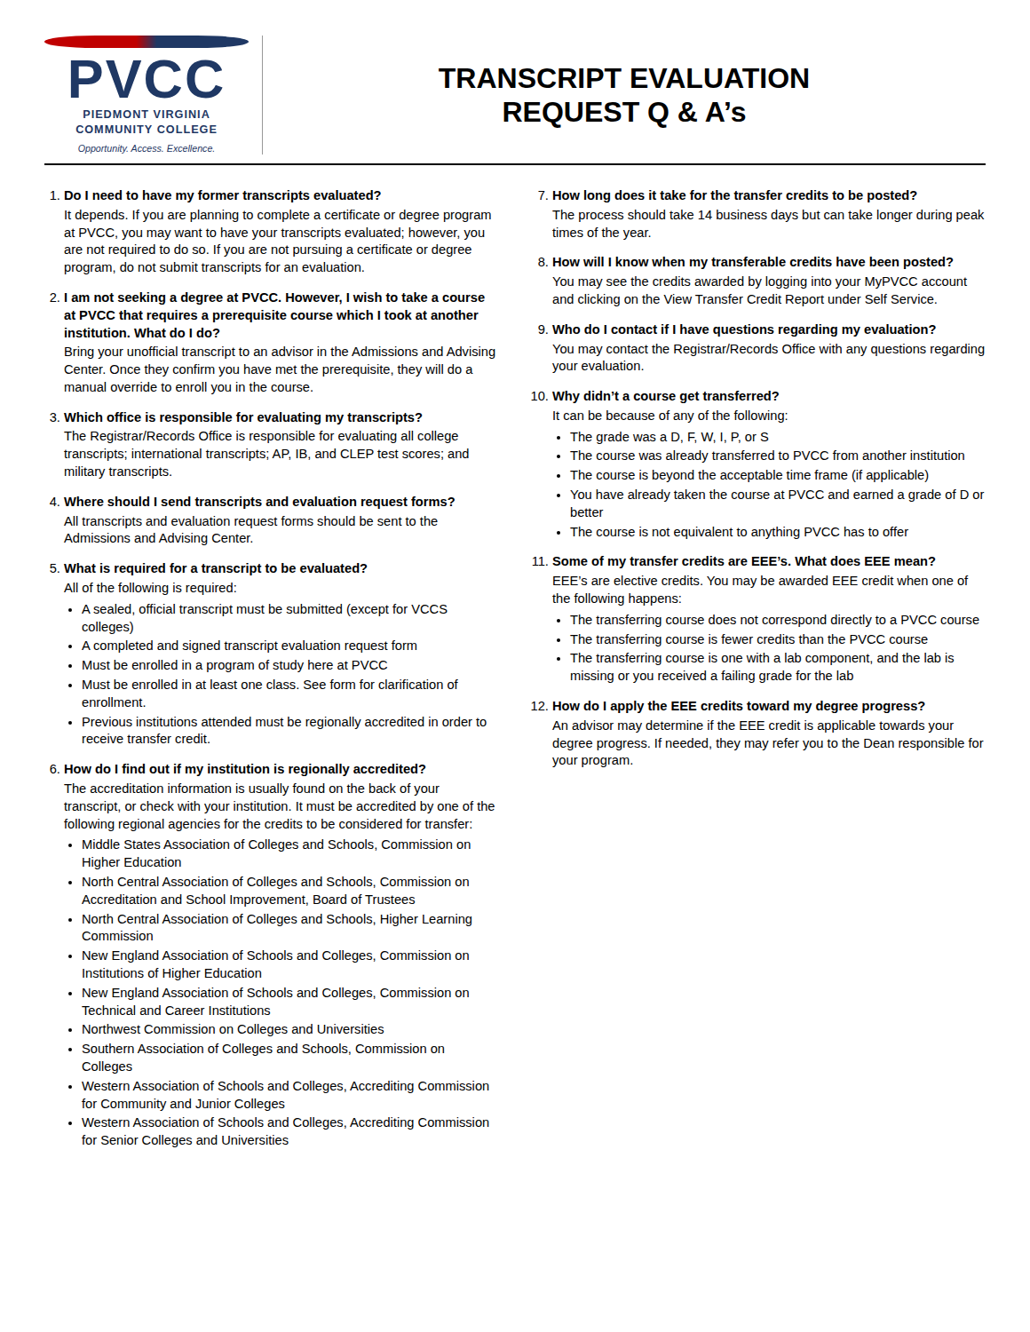PVCC
PIEDMONT VIRGINIA
COMMUNITY COLLEGE
Opportunity. Access. Excellence.
TRANSCRIPT EVALUATION
REQUEST Q & A’s
Do I need to have my former transcripts evaluated? It depends. If you are planning to complete a certificate or degree program at PVCC, you may want to have your transcripts evaluated; however, you are not required to do so. If you are not pursuing a certificate or degree program, do not submit transcripts for an evaluation.
I am not seeking a degree at PVCC. However, I wish to take a course at PVCC that requires a prerequisite course which I took at another institution. What do I do? Bring your unofficial transcript to an advisor in the Admissions and Advising Center. Once they confirm you have met the prerequisite, they will do a manual override to enroll you in the course.
Which office is responsible for evaluating my transcripts? The Registrar/Records Office is responsible for evaluating all college transcripts; international transcripts; AP, IB, and CLEP test scores; and military transcripts.
Where should I send transcripts and evaluation request forms? All transcripts and evaluation request forms should be sent to the Admissions and Advising Center.
What is required for a transcript to be evaluated? All of the following is required:
A sealed, official transcript must be submitted (except for VCCS colleges)
A completed and signed transcript evaluation request form
Must be enrolled in a program of study here at PVCC
Must be enrolled in at least one class. See form for clarification of enrollment.
Previous institutions attended must be regionally accredited in order to receive transfer credit.
How do I find out if my institution is regionally accredited? The accreditation information is usually found on the back of your transcript, or check with your institution. It must be accredited by one of the following regional agencies for the credits to be considered for transfer:
Middle States Association of Colleges and Schools, Commission on Higher Education
North Central Association of Colleges and Schools, Commission on Accreditation and School Improvement, Board of Trustees
North Central Association of Colleges and Schools, Higher Learning Commission
New England Association of Schools and Colleges, Commission on Institutions of Higher Education
New England Association of Schools and Colleges, Commission on Technical and Career Institutions
Northwest Commission on Colleges and Universities
Southern Association of Colleges and Schools, Commission on Colleges
Western Association of Schools and Colleges, Accrediting Commission for Community and Junior Colleges
Western Association of Schools and Colleges, Accrediting Commission for Senior Colleges and Universities
How long does it take for the transfer credits to be posted? The process should take 14 business days but can take longer during peak times of the year.
How will I know when my transferable credits have been posted? You may see the credits awarded by logging into your MyPVCC account and clicking on the View Transfer Credit Report under Self Service.
Who do I contact if I have questions regarding my evaluation? You may contact the Registrar/Records Office with any questions regarding your evaluation.
Why didn’t a course get transferred? It can be because of any of the following:
The grade was a D, F, W, I, P, or S
The course was already transferred to PVCC from another institution
The course is beyond the acceptable time frame (if applicable)
You have already taken the course at PVCC and earned a grade of D or better
The course is not equivalent to anything PVCC has to offer
Some of my transfer credits are EEE’s. What does EEE mean? EEE’s are elective credits. You may be awarded EEE credit when one of the following happens:
The transferring course does not correspond directly to a PVCC course
The transferring course is fewer credits than the PVCC course
The transferring course is one with a lab component, and the lab is missing or you received a failing grade for the lab
How do I apply the EEE credits toward my degree progress? An advisor may determine if the EEE credit is applicable towards your degree progress. If needed, they may refer you to the Dean responsible for your program.